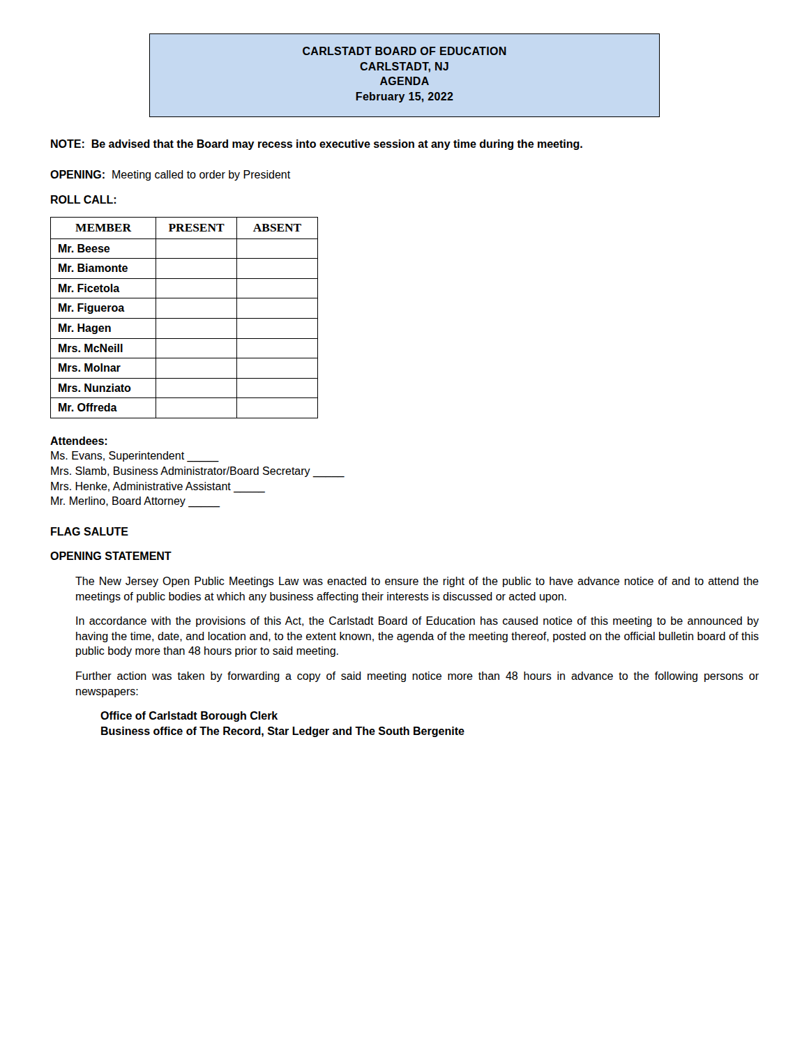CARLSTADT BOARD OF EDUCATION
CARLSTADT, NJ
AGENDA
February 15, 2022
NOTE: Be advised that the Board may recess into executive session at any time during the meeting.
OPENING: Meeting called to order by President
ROLL CALL:
| MEMBER | PRESENT | ABSENT |
| --- | --- | --- |
| Mr. Beese | | |
| Mr. Biamonte | | |
| Mr. Ficetola | | |
| Mr. Figueroa | | |
| Mr. Hagen | | |
| Mrs. McNeill | | |
| Mrs. Molnar | | |
| Mrs. Nunziato | | |
| Mr. Offreda | | |
Attendees:
Ms. Evans, Superintendent _____
Mrs. Slamb, Business Administrator/Board Secretary _____
Mrs. Henke, Administrative Assistant _____
Mr. Merlino, Board Attorney _____
FLAG SALUTE
OPENING STATEMENT
The New Jersey Open Public Meetings Law was enacted to ensure the right of the public to have advance notice of and to attend the meetings of public bodies at which any business affecting their interests is discussed or acted upon.
In accordance with the provisions of this Act, the Carlstadt Board of Education has caused notice of this meeting to be announced by having the time, date, and location and, to the extent known, the agenda of the meeting thereof, posted on the official bulletin board of this public body more than 48 hours prior to said meeting.
Further action was taken by forwarding a copy of said meeting notice more than 48 hours in advance to the following persons or newspapers:
Office of Carlstadt Borough Clerk
Business office of The Record, Star Ledger and The South Bergenite